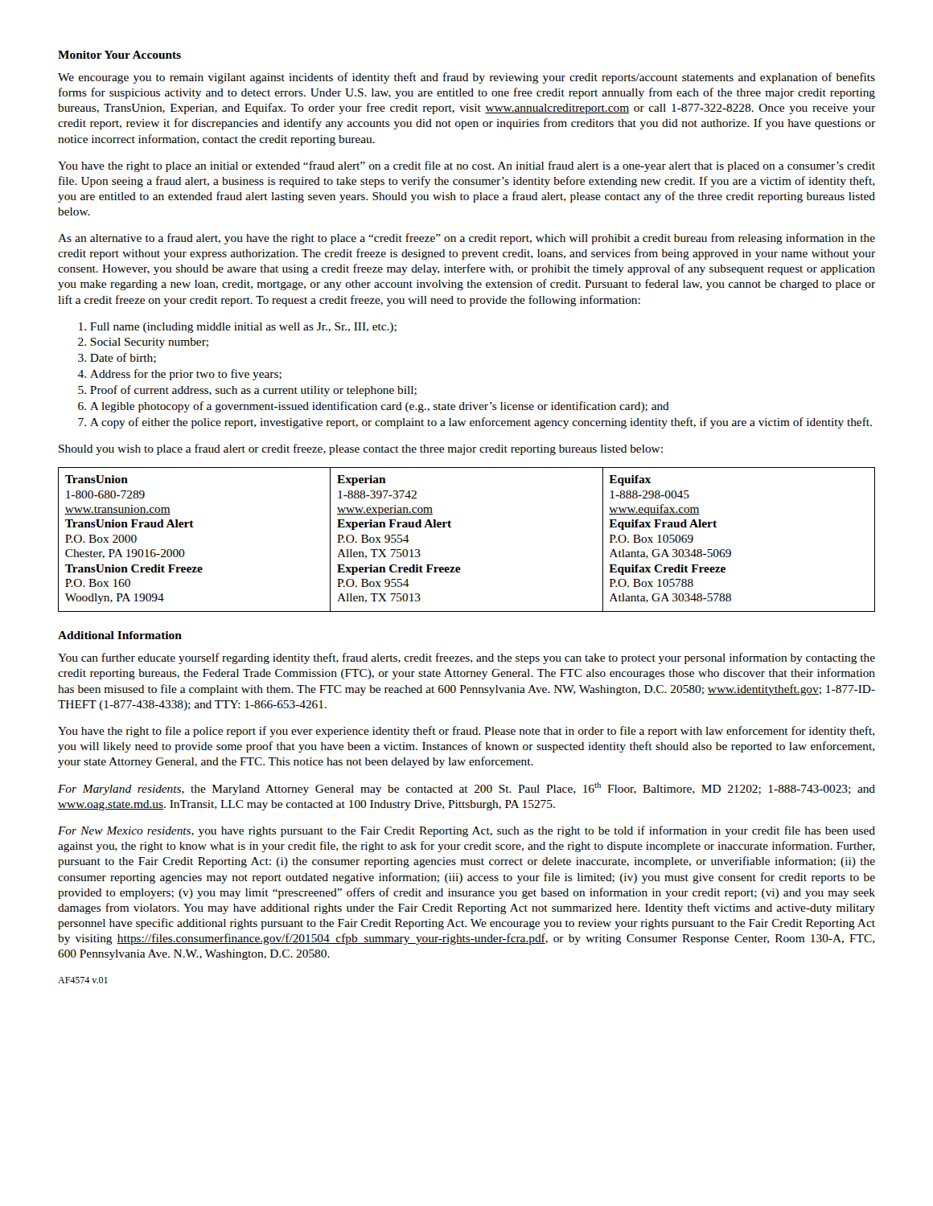Monitor Your Accounts
We encourage you to remain vigilant against incidents of identity theft and fraud by reviewing your credit reports/account statements and explanation of benefits forms for suspicious activity and to detect errors. Under U.S. law, you are entitled to one free credit report annually from each of the three major credit reporting bureaus, TransUnion, Experian, and Equifax. To order your free credit report, visit www.annualcreditreport.com or call 1-877-322-8228. Once you receive your credit report, review it for discrepancies and identify any accounts you did not open or inquiries from creditors that you did not authorize. If you have questions or notice incorrect information, contact the credit reporting bureau.
You have the right to place an initial or extended “fraud alert” on a credit file at no cost. An initial fraud alert is a one-year alert that is placed on a consumer’s credit file. Upon seeing a fraud alert, a business is required to take steps to verify the consumer’s identity before extending new credit. If you are a victim of identity theft, you are entitled to an extended fraud alert lasting seven years. Should you wish to place a fraud alert, please contact any of the three credit reporting bureaus listed below.
As an alternative to a fraud alert, you have the right to place a “credit freeze” on a credit report, which will prohibit a credit bureau from releasing information in the credit report without your express authorization. The credit freeze is designed to prevent credit, loans, and services from being approved in your name without your consent. However, you should be aware that using a credit freeze may delay, interfere with, or prohibit the timely approval of any subsequent request or application you make regarding a new loan, credit, mortgage, or any other account involving the extension of credit. Pursuant to federal law, you cannot be charged to place or lift a credit freeze on your credit report. To request a credit freeze, you will need to provide the following information:
Full name (including middle initial as well as Jr., Sr., III, etc.);
Social Security number;
Date of birth;
Address for the prior two to five years;
Proof of current address, such as a current utility or telephone bill;
A legible photocopy of a government-issued identification card (e.g., state driver’s license or identification card); and
A copy of either the police report, investigative report, or complaint to a law enforcement agency concerning identity theft, if you are a victim of identity theft.
Should you wish to place a fraud alert or credit freeze, please contact the three major credit reporting bureaus listed below:
| TransUnion 1-800-680-7289 www.transunion.com TransUnion Fraud Alert P.O. Box 2000 Chester, PA 19016-2000 TransUnion Credit Freeze P.O. Box 160 Woodlyn, PA 19094 | Experian 1-888-397-3742 www.experian.com Experian Fraud Alert P.O. Box 9554 Allen, TX 75013 Experian Credit Freeze P.O. Box 9554 Allen, TX 75013 | Equifax 1-888-298-0045 www.equifax.com Equifax Fraud Alert P.O. Box 105069 Atlanta, GA 30348-5069 Equifax Credit Freeze P.O. Box 105788 Atlanta, GA 30348-5788 |
Additional Information
You can further educate yourself regarding identity theft, fraud alerts, credit freezes, and the steps you can take to protect your personal information by contacting the credit reporting bureaus, the Federal Trade Commission (FTC), or your state Attorney General. The FTC also encourages those who discover that their information has been misused to file a complaint with them. The FTC may be reached at 600 Pennsylvania Ave. NW, Washington, D.C. 20580; www.identitytheft.gov; 1-877-ID-THEFT (1-877-438-4338); and TTY: 1-866-653-4261.
You have the right to file a police report if you ever experience identity theft or fraud. Please note that in order to file a report with law enforcement for identity theft, you will likely need to provide some proof that you have been a victim. Instances of known or suspected identity theft should also be reported to law enforcement, your state Attorney General, and the FTC. This notice has not been delayed by law enforcement.
For Maryland residents, the Maryland Attorney General may be contacted at 200 St. Paul Place, 16th Floor, Baltimore, MD 21202; 1-888-743-0023; and www.oag.state.md.us. InTransit, LLC may be contacted at 100 Industry Drive, Pittsburgh, PA 15275.
For New Mexico residents, you have rights pursuant to the Fair Credit Reporting Act, such as the right to be told if information in your credit file has been used against you, the right to know what is in your credit file, the right to ask for your credit score, and the right to dispute incomplete or inaccurate information. Further, pursuant to the Fair Credit Reporting Act: (i) the consumer reporting agencies must correct or delete inaccurate, incomplete, or unverifiable information; (ii) the consumer reporting agencies may not report outdated negative information; (iii) access to your file is limited; (iv) you must give consent for credit reports to be provided to employers; (v) you may limit “prescreened” offers of credit and insurance you get based on information in your credit report; (vi) and you may seek damages from violators. You may have additional rights under the Fair Credit Reporting Act not summarized here. Identity theft victims and active-duty military personnel have specific additional rights pursuant to the Fair Credit Reporting Act. We encourage you to review your rights pursuant to the Fair Credit Reporting Act by visiting https://files.consumerfinance.gov/f/201504_cfpb_summary_your-rights-under-fcra.pdf, or by writing Consumer Response Center, Room 130-A, FTC, 600 Pennsylvania Ave. N.W., Washington, D.C. 20580.
AF4574 v.01